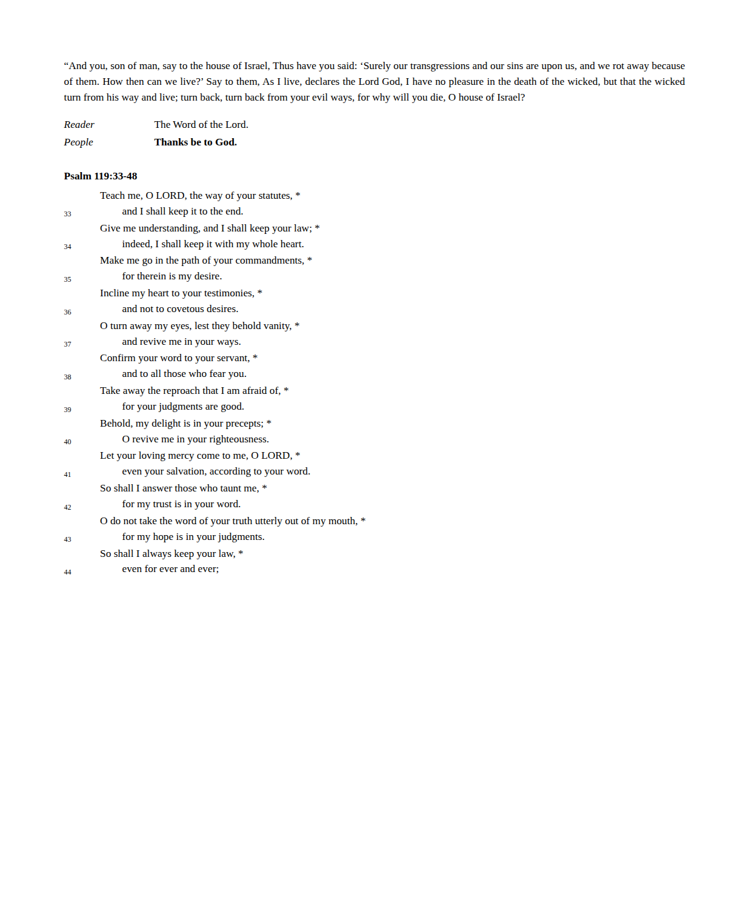“And you, son of man, say to the house of Israel, Thus have you said: ‘Surely our transgressions and our sins are upon us, and we rot away because of them. How then can we live?’ Say to them, As I live, declares the Lord God, I have no pleasure in the death of the wicked, but that the wicked turn from his way and live; turn back, turn back from your evil ways, for why will you die, O house of Israel?
| Reader | The Word of the Lord. |
| People | Thanks be to God. |
Psalm 119:33-48
| 33 | Teach me, O LORD, the way of your statutes, * and I shall keep it to the end. |
| 34 | Give me understanding, and I shall keep your law; * indeed, I shall keep it with my whole heart. |
| 35 | Make me go in the path of your commandments, * for therein is my desire. |
| 36 | Incline my heart to your testimonies, * and not to covetous desires. |
| 37 | O turn away my eyes, lest they behold vanity, * and revive me in your ways. |
| 38 | Confirm your word to your servant, * and to all those who fear you. |
| 39 | Take away the reproach that I am afraid of, * for your judgments are good. |
| 40 | Behold, my delight is in your precepts; * O revive me in your righteousness. |
| 41 | Let your loving mercy come to me, O LORD, * even your salvation, according to your word. |
| 42 | So shall I answer those who taunt me, * for my trust is in your word. |
| 43 | O do not take the word of your truth utterly out of my mouth, * for my hope is in your judgments. |
| 44 | So shall I always keep your law, * even for ever and ever; |